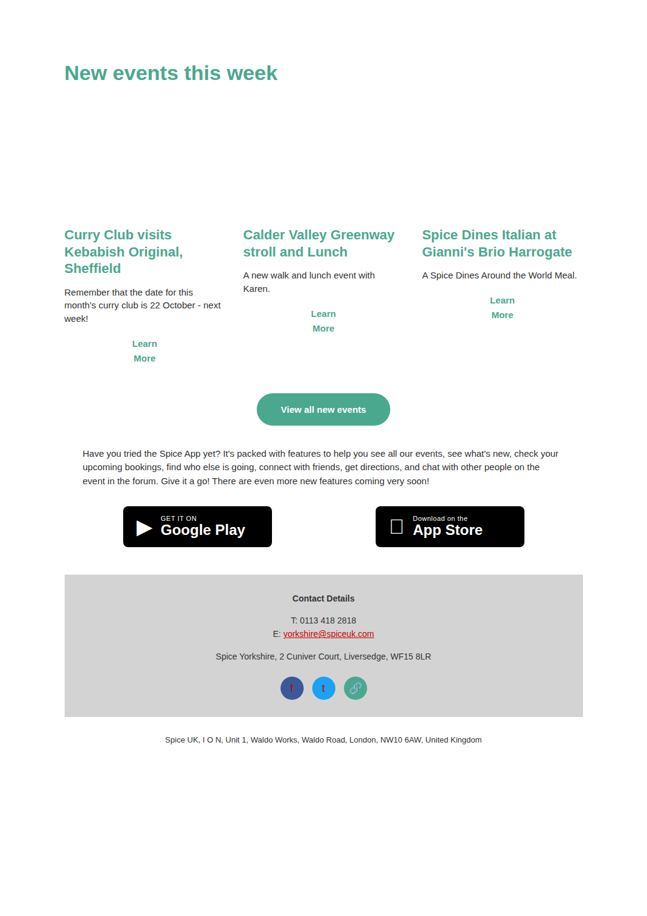New events this week
Curry Club visits Kebabish Original, Sheffield
Remember that the date for this month's curry club is 22 October - next week!
Learn More
Calder Valley Greenway stroll and Lunch
A new walk and lunch event with Karen.
Learn More
Spice Dines Italian at Gianni's Brio Harrogate
A Spice Dines Around the World Meal.
Learn More
View all new events
Have you tried the Spice App yet? It's packed with features to help you see all our events, see what's new, check your upcoming bookings, find who else is going, connect with friends, get directions, and chat with other people on the event in the forum. Give it a go! There are even more new features coming very soon!
▶ GET IT ON Google Play  Download on the App Store
Contact Details T: 0113 418 2818
E: yorkshire@spiceuk.com
Spice Yorkshire, 2 Cuniver Court, Liversedge, WF15 8LR
f t 🔗
Spice UK, I O N, Unit 1, Waldo Works, Waldo Road, London, NW10 6AW, United Kingdom